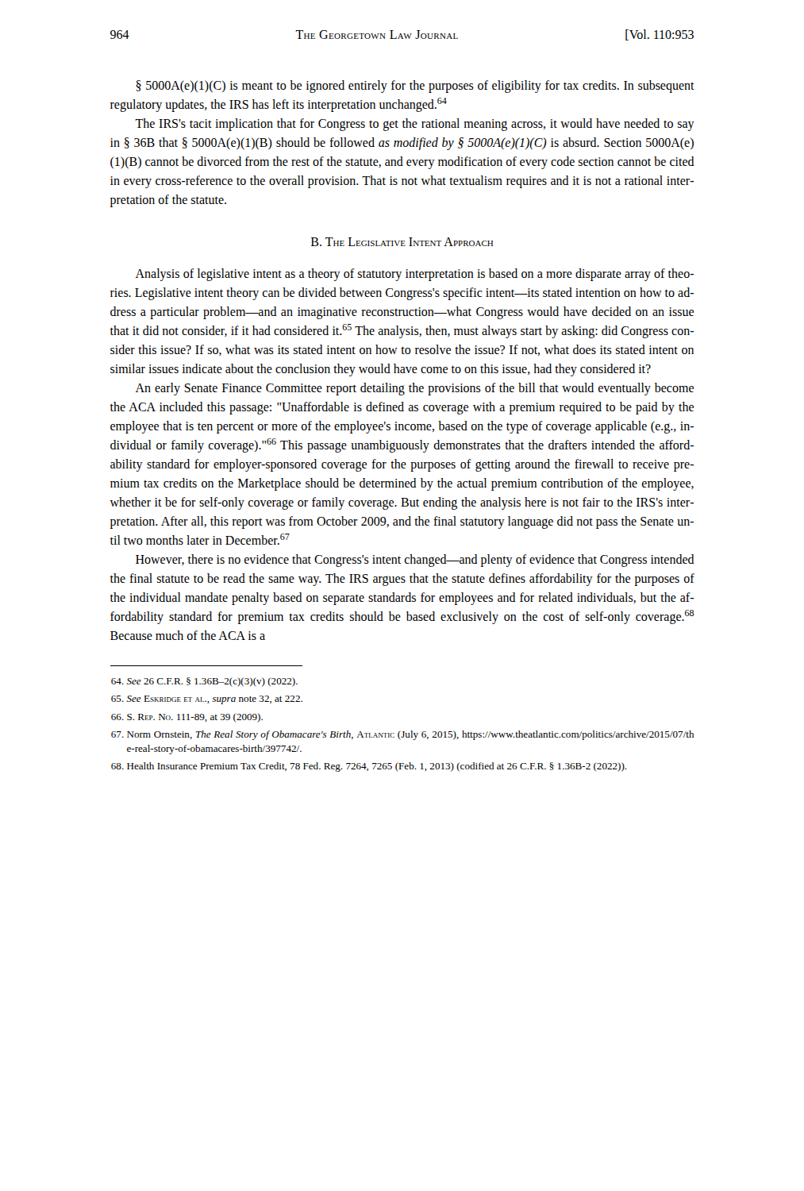964 The Georgetown Law Journal [Vol. 110:953
§ 5000A(e)(1)(C) is meant to be ignored entirely for the purposes of eligibility for tax credits. In subsequent regulatory updates, the IRS has left its interpretation unchanged.64
The IRS's tacit implication that for Congress to get the rational meaning across, it would have needed to say in § 36B that § 5000A(e)(1)(B) should be followed as modified by § 5000A(e)(1)(C) is absurd. Section 5000A(e)(1)(B) cannot be divorced from the rest of the statute, and every modification of every code section cannot be cited in every cross-reference to the overall provision. That is not what textualism requires and it is not a rational interpretation of the statute.
B. The Legislative Intent Approach
Analysis of legislative intent as a theory of statutory interpretation is based on a more disparate array of theories. Legislative intent theory can be divided between Congress's specific intent—its stated intention on how to address a particular problem—and an imaginative reconstruction—what Congress would have decided on an issue that it did not consider, if it had considered it.65 The analysis, then, must always start by asking: did Congress consider this issue? If so, what was its stated intent on how to resolve the issue? If not, what does its stated intent on similar issues indicate about the conclusion they would have come to on this issue, had they considered it?
An early Senate Finance Committee report detailing the provisions of the bill that would eventually become the ACA included this passage: "Unaffordable is defined as coverage with a premium required to be paid by the employee that is ten percent or more of the employee's income, based on the type of coverage applicable (e.g., individual or family coverage)."66 This passage unambiguously demonstrates that the drafters intended the affordability standard for employer-sponsored coverage for the purposes of getting around the firewall to receive premium tax credits on the Marketplace should be determined by the actual premium contribution of the employee, whether it be for self-only coverage or family coverage. But ending the analysis here is not fair to the IRS's interpretation. After all, this report was from October 2009, and the final statutory language did not pass the Senate until two months later in December.67
However, there is no evidence that Congress's intent changed—and plenty of evidence that Congress intended the final statute to be read the same way. The IRS argues that the statute defines affordability for the purposes of the individual mandate penalty based on separate standards for employees and for related individuals, but the affordability standard for premium tax credits should be based exclusively on the cost of self-only coverage.68 Because much of the ACA is a
See 26 C.F.R. § 1.36B–2(c)(3)(v) (2022).
See Eskridge et al., supra note 32, at 222.
S. Rep. No. 111-89, at 39 (2009).
Norm Ornstein, The Real Story of Obamacare's Birth, Atlantic (July 6, 2015), https://www.theatlantic.com/politics/archive/2015/07/the-real-story-of-obamacares-birth/397742/.
Health Insurance Premium Tax Credit, 78 Fed. Reg. 7264, 7265 (Feb. 1, 2013) (codified at 26 C.F.R. § 1.36B-2 (2022)).